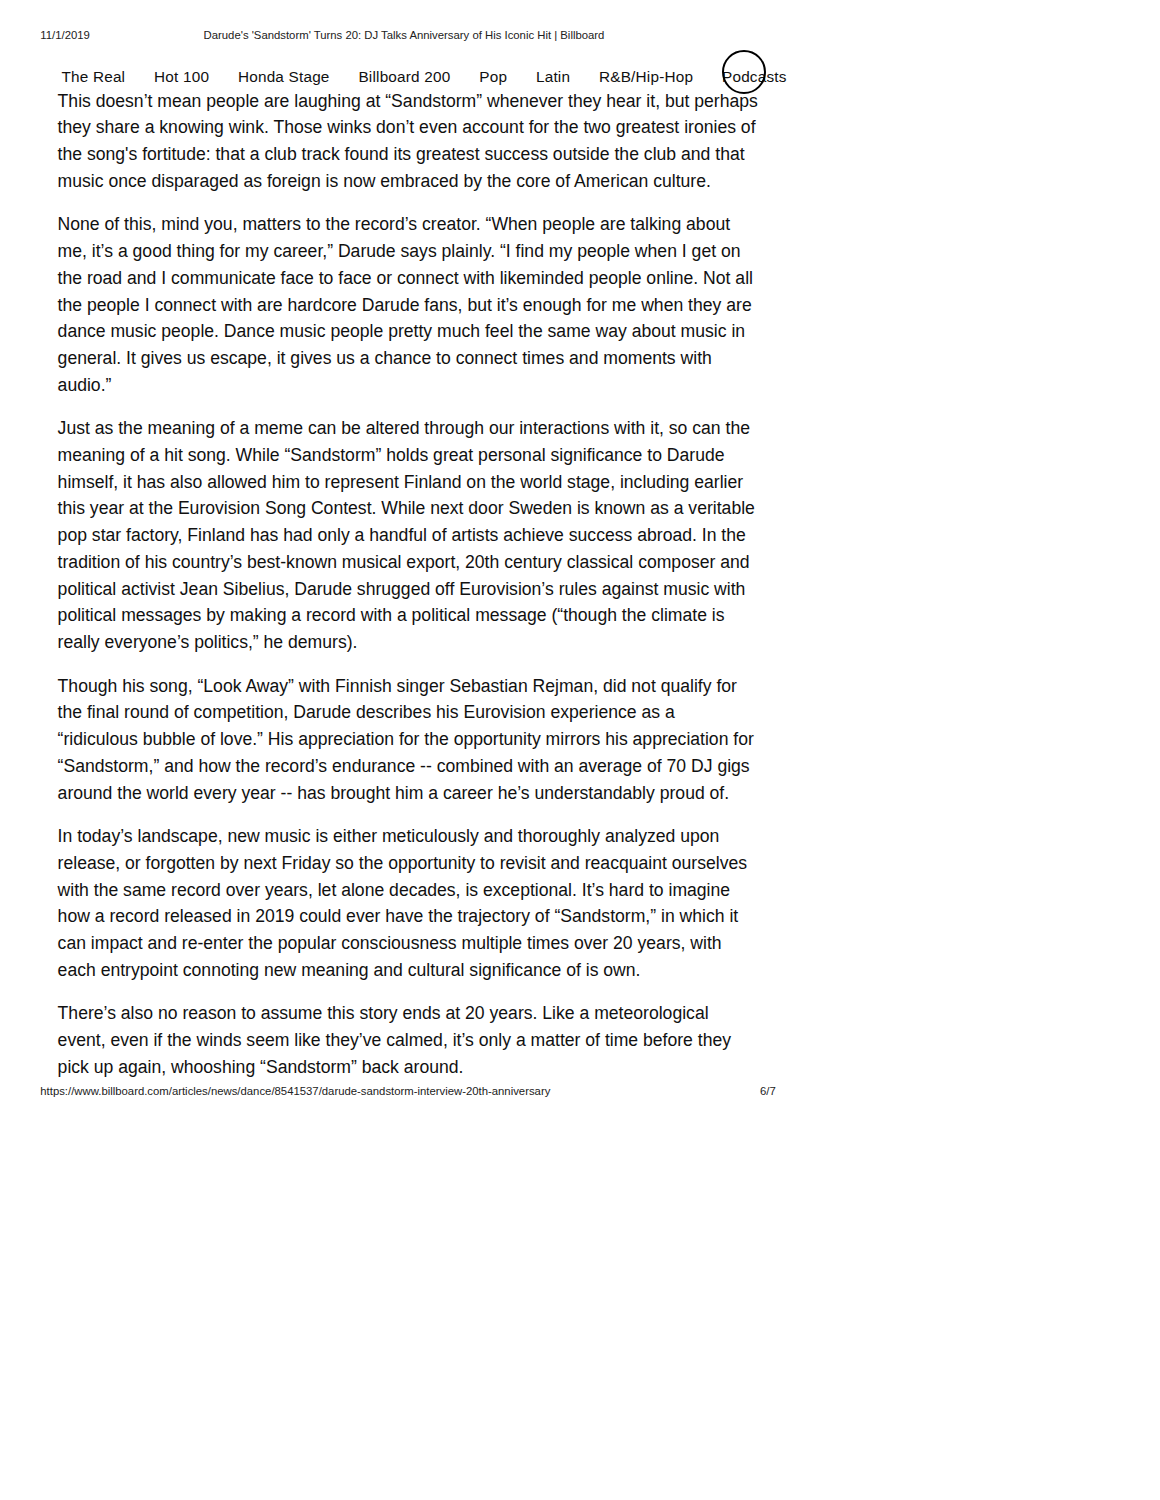11/1/2019
Darude's 'Sandstorm' Turns 20: DJ Talks Anniversary of His Iconic Hit | Billboard
The Real Hot 100 Honda Stage Billboard 200 Pop Latin R&B/Hip-Hop Podcasts
This doesn’t mean people are laughing at “Sandstorm” whenever they hear it, but perhaps they share a knowing wink. Those winks don’t even account for the two greatest ironies of the song's fortitude: that a club track found its greatest success outside the club and that music once disparaged as foreign is now embraced by the core of American culture.
None of this, mind you, matters to the record’s creator. “When people are talking about me, it’s a good thing for my career,” Darude says plainly. “I find my people when I get on the road and I communicate face to face or connect with likeminded people online. Not all the people I connect with are hardcore Darude fans, but it’s enough for me when they are dance music people. Dance music people pretty much feel the same way about music in general. It gives us escape, it gives us a chance to connect times and moments with audio.”
Just as the meaning of a meme can be altered through our interactions with it, so can the meaning of a hit song. While “Sandstorm” holds great personal significance to Darude himself, it has also allowed him to represent Finland on the world stage, including earlier this year at the Eurovision Song Contest. While next door Sweden is known as a veritable pop star factory, Finland has had only a handful of artists achieve success abroad. In the tradition of his country’s best-known musical export, 20th century classical composer and political activist Jean Sibelius, Darude shrugged off Eurovision’s rules against music with political messages by making a record with a political message (“though the climate is really everyone’s politics,” he demurs).
Though his song, “Look Away” with Finnish singer Sebastian Rejman, did not qualify for the final round of competition, Darude describes his Eurovision experience as a “ridiculous bubble of love.” His appreciation for the opportunity mirrors his appreciation for “Sandstorm,” and how the record’s endurance -- combined with an average of 70 DJ gigs around the world every year -- has brought him a career he’s understandably proud of.
In today’s landscape, new music is either meticulously and thoroughly analyzed upon release, or forgotten by next Friday so the opportunity to revisit and reacquaint ourselves with the same record over years, let alone decades, is exceptional. It’s hard to imagine how a record released in 2019 could ever have the trajectory of “Sandstorm,” in which it can impact and re-enter the popular consciousness multiple times over 20 years, with each entrypoint connoting new meaning and cultural significance of is own.
There’s also no reason to assume this story ends at 20 years. Like a meteorological event, even if the winds seem like they’ve calmed, it’s only a matter of time before they pick up again, whooshing “Sandstorm” back around.
https://www.billboard.com/articles/news/dance/8541537/darude-sandstorm-interview-20th-anniversary
6/7